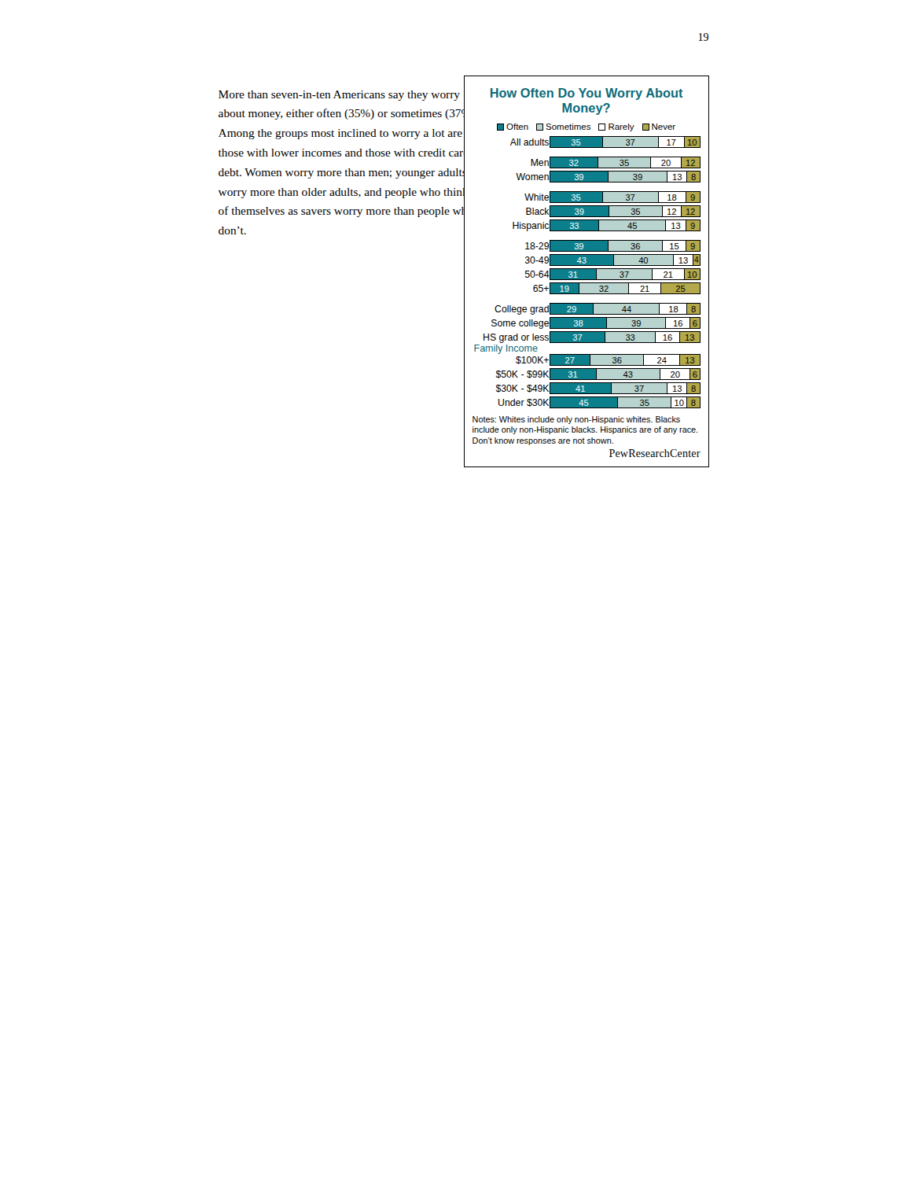19
More than seven-in-ten Americans say they worry about money, either often (35%) or sometimes (37%). Among the groups most inclined to worry a lot are those with lower incomes and those with credit card debt. Women worry more than men; younger adults worry more than older adults, and people who think of themselves as savers worry more than people who don’t.
How Often Do You Worry About Money?
Often Sometimes Rarely Never
| All adults | 35 37 17 10 |
| Men | 32 35 20 12 |
| Women | 39 39 13 8 |
| White | 35 37 18 9 |
| Black | 39 35 12 12 |
| Hispanic | 33 45 13 9 |
| 18-29 | 39 36 15 9 |
| 30-49 | 43 40 13 4 |
| 50-64 | 31 37 21 10 |
| 65+ | 19 32 21 25 |
| College grad | 29 44 18 8 |
| Some college | 38 39 16 6 |
| HS grad or less | 37 33 16 13 |
| Family Income |
| $100K+ | 27 36 24 13 |
| $50K - $99K | 31 43 20 6 |
| $30K - $49K | 41 37 13 8 |
| Under $30K | 45 35 10 8 |
Notes: Whites include only non-Hispanic whites. Blacks include only non-Hispanic blacks. Hispanics are of any race. Don’t know responses are not shown.
PewResearchCenter